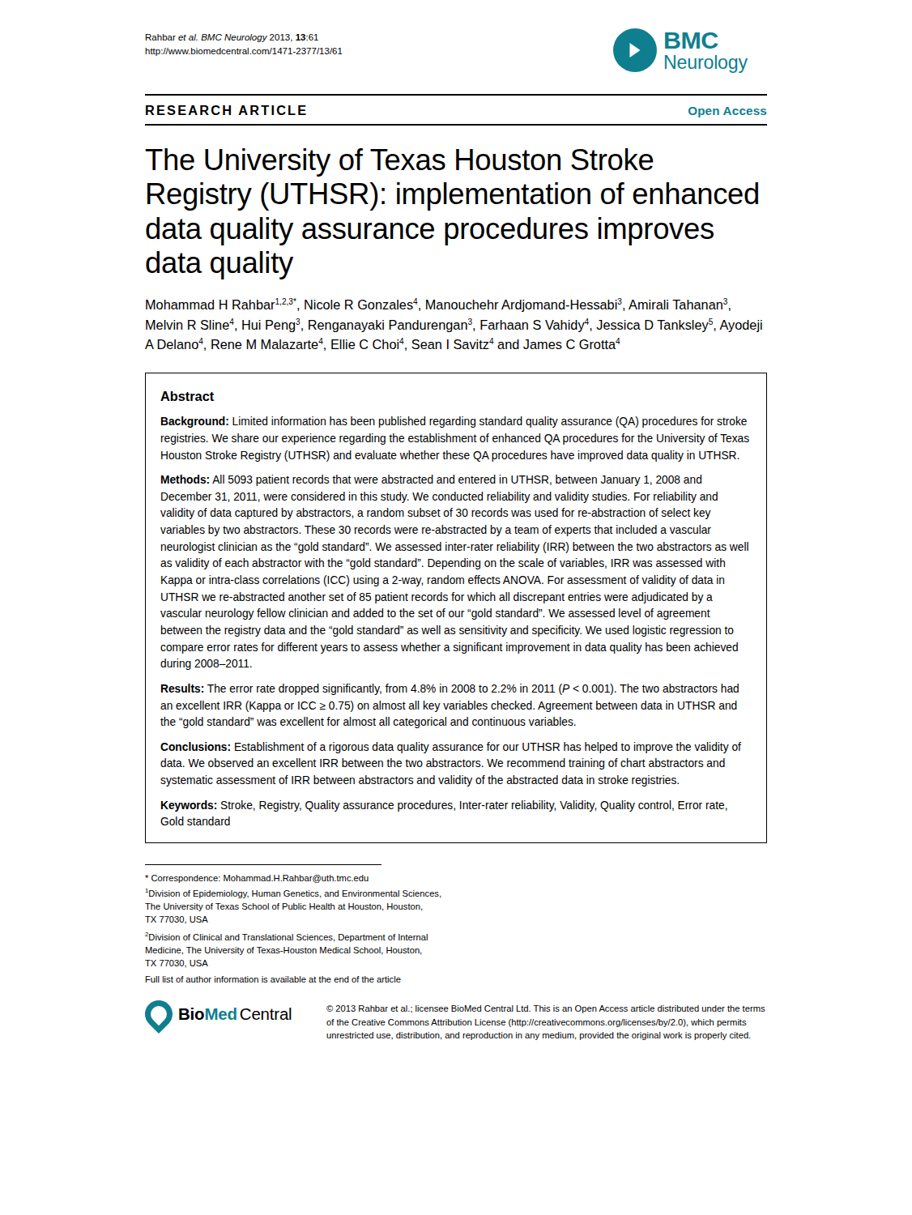Rahbar et al. BMC Neurology 2013, 13:61
http://www.biomedcentral.com/1471-2377/13/61
BMC
Neurology
RESEARCH ARTICLE
Open Access
The University of Texas Houston Stroke Registry (UTHSR): implementation of enhanced data quality assurance procedures improves data quality
Mohammad H Rahbar1,2,3*, Nicole R Gonzales4, Manouchehr Ardjomand-Hessabi3, Amirali Tahanan3, Melvin R Sline4, Hui Peng3, Renganayaki Pandurengan3, Farhaan S Vahidy4, Jessica D Tanksley5, Ayodeji A Delano4, Rene M Malazarte4, Ellie C Choi4, Sean I Savitz4 and James C Grotta4
Abstract
Background: Limited information has been published regarding standard quality assurance (QA) procedures for stroke registries. We share our experience regarding the establishment of enhanced QA procedures for the University of Texas Houston Stroke Registry (UTHSR) and evaluate whether these QA procedures have improved data quality in UTHSR.
Methods: All 5093 patient records that were abstracted and entered in UTHSR, between January 1, 2008 and December 31, 2011, were considered in this study. We conducted reliability and validity studies. For reliability and validity of data captured by abstractors, a random subset of 30 records was used for re-abstraction of select key variables by two abstractors. These 30 records were re-abstracted by a team of experts that included a vascular neurologist clinician as the “gold standard”. We assessed inter-rater reliability (IRR) between the two abstractors as well as validity of each abstractor with the “gold standard”. Depending on the scale of variables, IRR was assessed with Kappa or intra-class correlations (ICC) using a 2-way, random effects ANOVA. For assessment of validity of data in UTHSR we re-abstracted another set of 85 patient records for which all discrepant entries were adjudicated by a vascular neurology fellow clinician and added to the set of our “gold standard”. We assessed level of agreement between the registry data and the “gold standard” as well as sensitivity and specificity. We used logistic regression to compare error rates for different years to assess whether a significant improvement in data quality has been achieved during 2008–2011.
Results: The error rate dropped significantly, from 4.8% in 2008 to 2.2% in 2011 (P < 0.001). The two abstractors had an excellent IRR (Kappa or ICC ≥ 0.75) on almost all key variables checked. Agreement between data in UTHSR and the “gold standard” was excellent for almost all categorical and continuous variables.
Conclusions: Establishment of a rigorous data quality assurance for our UTHSR has helped to improve the validity of data. We observed an excellent IRR between the two abstractors. We recommend training of chart abstractors and systematic assessment of IRR between abstractors and validity of the abstracted data in stroke registries.
Keywords: Stroke, Registry, Quality assurance procedures, Inter-rater reliability, Validity, Quality control, Error rate, Gold standard
* Correspondence: Mohammad.H.Rahbar@uth.tmc.edu
1Division of Epidemiology, Human Genetics, and Environmental Sciences,
The University of Texas School of Public Health at Houston, Houston,
TX 77030, USA
2Division of Clinical and Translational Sciences, Department of Internal
Medicine, The University of Texas-Houston Medical School, Houston,
TX 77030, USA
Full list of author information is available at the end of the article
BioMed Central
© 2013 Rahbar et al.; licensee BioMed Central Ltd. This is an Open Access article distributed under the terms of the Creative Commons Attribution License (http://creativecommons.org/licenses/by/2.0), which permits unrestricted use, distribution, and reproduction in any medium, provided the original work is properly cited.